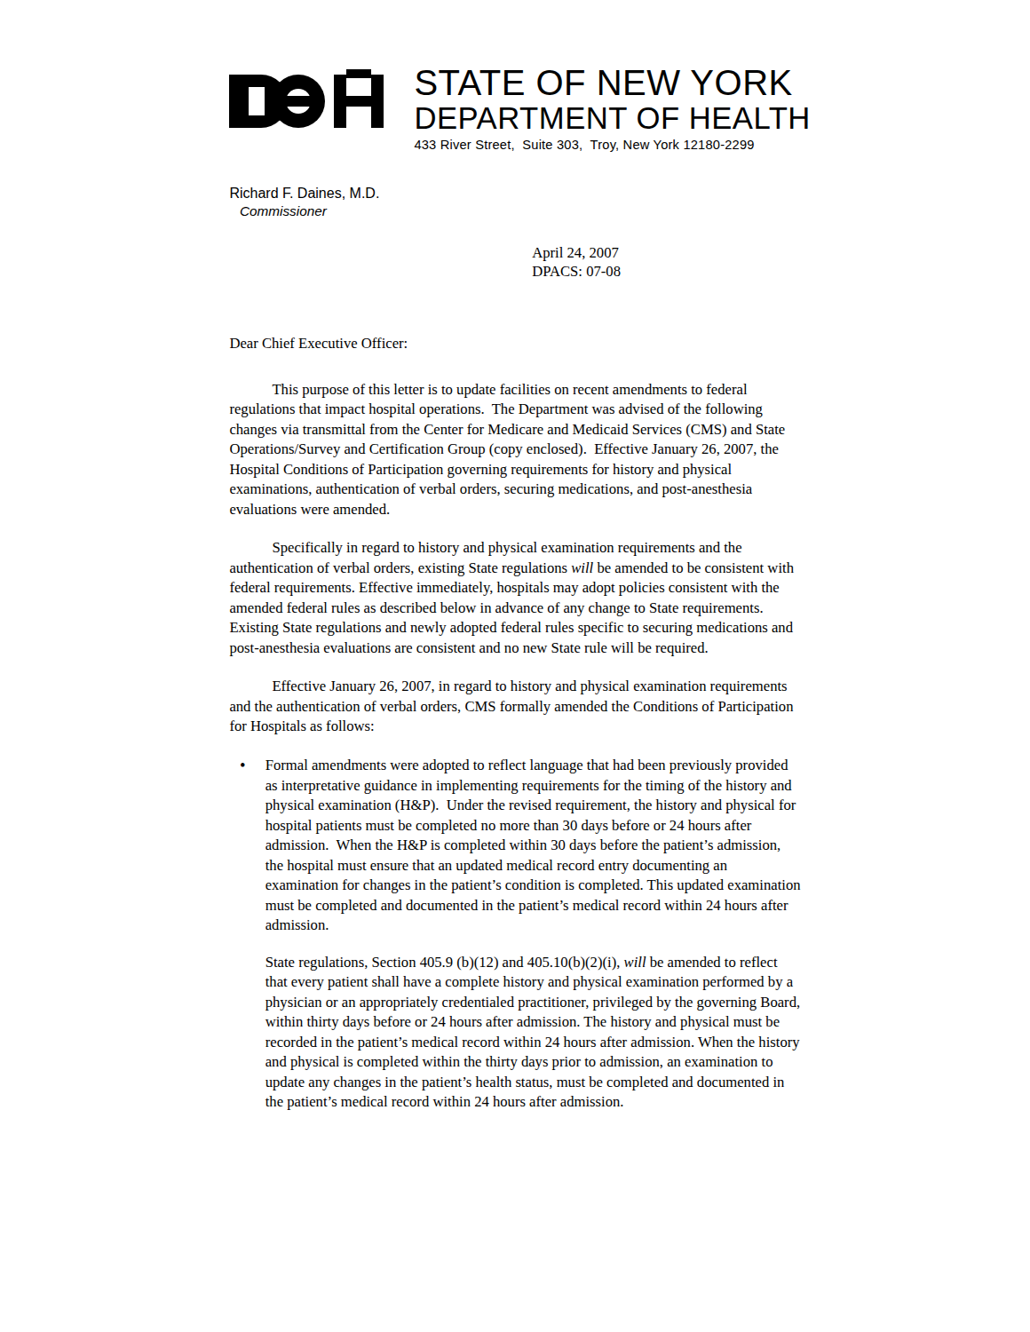STATE OF NEW YORK
DEPARTMENT OF HEALTH
433 River Street, Suite 303, Troy, New York 12180-2299
Richard F. Daines, M.D.
Commissioner
April 24, 2007
DPACS: 07-08
Dear Chief Executive Officer:
This purpose of this letter is to update facilities on recent amendments to federal regulations that impact hospital operations. The Department was advised of the following changes via transmittal from the Center for Medicare and Medicaid Services (CMS) and State Operations/Survey and Certification Group (copy enclosed). Effective January 26, 2007, the Hospital Conditions of Participation governing requirements for history and physical examinations, authentication of verbal orders, securing medications, and post-anesthesia evaluations were amended.
Specifically in regard to history and physical examination requirements and the authentication of verbal orders, existing State regulations will be amended to be consistent with federal requirements. Effective immediately, hospitals may adopt policies consistent with the amended federal rules as described below in advance of any change to State requirements. Existing State regulations and newly adopted federal rules specific to securing medications and post-anesthesia evaluations are consistent and no new State rule will be required.
Effective January 26, 2007, in regard to history and physical examination requirements and the authentication of verbal orders, CMS formally amended the Conditions of Participation for Hospitals as follows:
Formal amendments were adopted to reflect language that had been previously provided as interpretative guidance in implementing requirements for the timing of the history and physical examination (H&P). Under the revised requirement, the history and physical for hospital patients must be completed no more than 30 days before or 24 hours after admission. When the H&P is completed within 30 days before the patient’s admission, the hospital must ensure that an updated medical record entry documenting an examination for changes in the patient’s condition is completed. This updated examination must be completed and documented in the patient’s medical record within 24 hours after admission.
State regulations, Section 405.9 (b)(12) and 405.10(b)(2)(i), will be amended to reflect that every patient shall have a complete history and physical examination performed by a physician or an appropriately credentialed practitioner, privileged by the governing Board, within thirty days before or 24 hours after admission. The history and physical must be recorded in the patient’s medical record within 24 hours after admission. When the history and physical is completed within the thirty days prior to admission, an examination to update any changes in the patient’s health status, must be completed and documented in the patient’s medical record within 24 hours after admission.